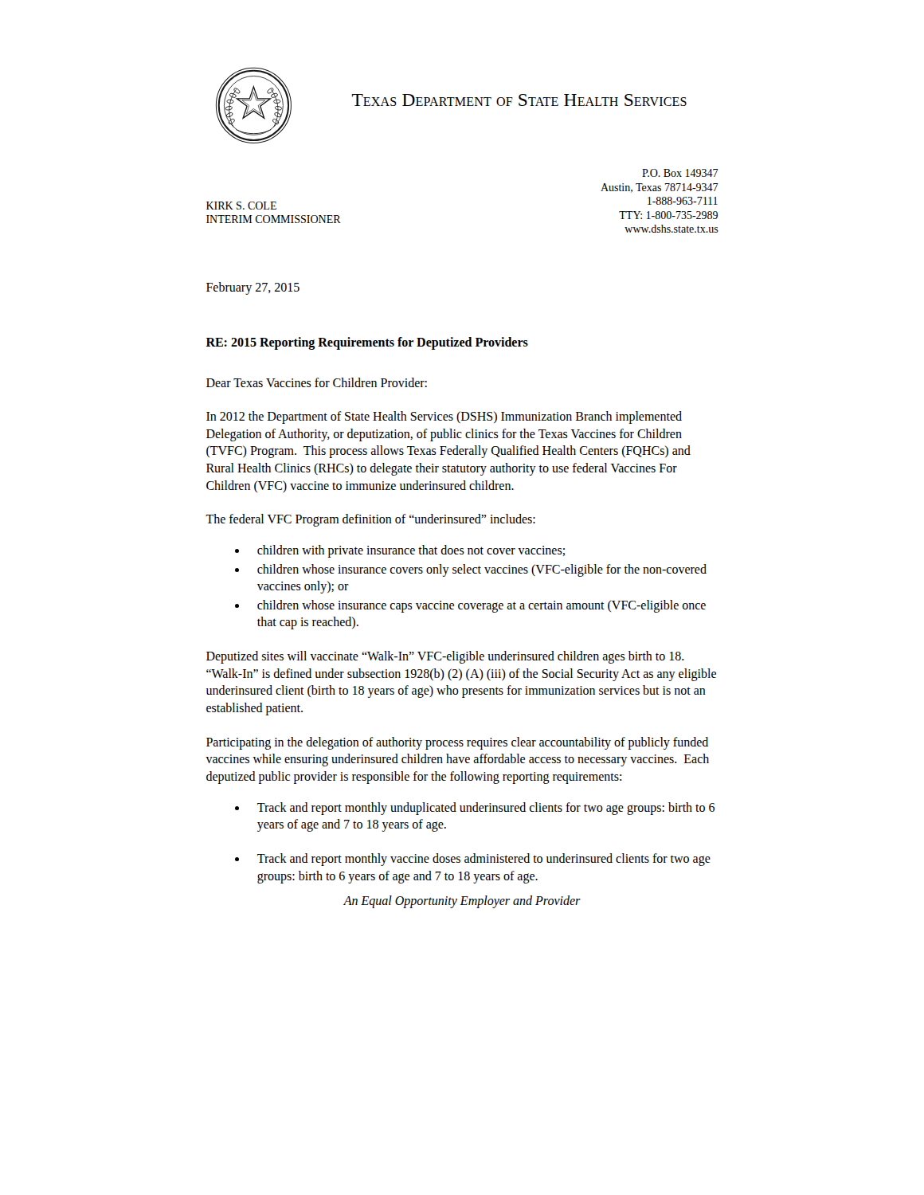Texas Department of State Health Services
KIRK S. COLE
INTERIM COMMISSIONER
P.O. Box 149347
Austin, Texas 78714-9347
1-888-963-7111
TTY: 1-800-735-2989
www.dshs.state.tx.us
February 27, 2015
RE: 2015 Reporting Requirements for Deputized Providers
Dear Texas Vaccines for Children Provider:
In 2012 the Department of State Health Services (DSHS) Immunization Branch implemented Delegation of Authority, or deputization, of public clinics for the Texas Vaccines for Children (TVFC) Program. This process allows Texas Federally Qualified Health Centers (FQHCs) and Rural Health Clinics (RHCs) to delegate their statutory authority to use federal Vaccines For Children (VFC) vaccine to immunize underinsured children.
The federal VFC Program definition of “underinsured” includes:
children with private insurance that does not cover vaccines;
children whose insurance covers only select vaccines (VFC-eligible for the non-covered vaccines only); or
children whose insurance caps vaccine coverage at a certain amount (VFC-eligible once that cap is reached).
Deputized sites will vaccinate “Walk-In” VFC-eligible underinsured children ages birth to 18. “Walk-In” is defined under subsection 1928(b) (2) (A) (iii) of the Social Security Act as any eligible underinsured client (birth to 18 years of age) who presents for immunization services but is not an established patient.
Participating in the delegation of authority process requires clear accountability of publicly funded vaccines while ensuring underinsured children have affordable access to necessary vaccines. Each deputized public provider is responsible for the following reporting requirements:
Track and report monthly unduplicated underinsured clients for two age groups: birth to 6 years of age and 7 to 18 years of age.
Track and report monthly vaccine doses administered to underinsured clients for two age groups: birth to 6 years of age and 7 to 18 years of age.
An Equal Opportunity Employer and Provider